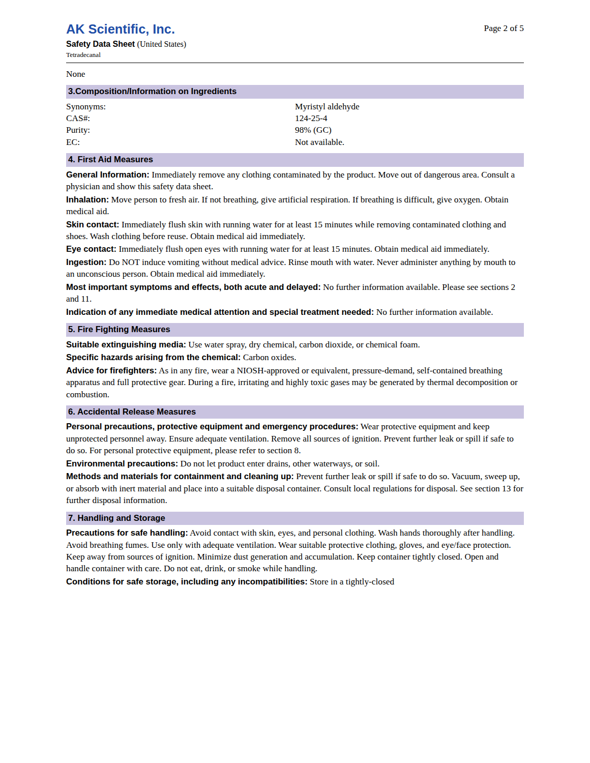Page 2 of 5
AK Scientific, Inc.
Safety Data Sheet (United States)
Tetradecanal
None
3.Composition/Information on Ingredients
| Synonyms: | Myristyl aldehyde |
| CAS#: | 124-25-4 |
| Purity: | 98% (GC) |
| EC: | Not available. |
4. First Aid Measures
General Information: Immediately remove any clothing contaminated by the product. Move out of dangerous area. Consult a physician and show this safety data sheet.
Inhalation: Move person to fresh air. If not breathing, give artificial respiration. If breathing is difficult, give oxygen. Obtain medical aid.
Skin contact: Immediately flush skin with running water for at least 15 minutes while removing contaminated clothing and shoes. Wash clothing before reuse. Obtain medical aid immediately.
Eye contact: Immediately flush open eyes with running water for at least 15 minutes. Obtain medical aid immediately.
Ingestion: Do NOT induce vomiting without medical advice. Rinse mouth with water. Never administer anything by mouth to an unconscious person. Obtain medical aid immediately.
Most important symptoms and effects, both acute and delayed: No further information available. Please see sections 2 and 11.
Indication of any immediate medical attention and special treatment needed: No further information available.
5. Fire Fighting Measures
Suitable extinguishing media: Use water spray, dry chemical, carbon dioxide, or chemical foam.
Specific hazards arising from the chemical: Carbon oxides.
Advice for firefighters: As in any fire, wear a NIOSH-approved or equivalent, pressure-demand, self-contained breathing apparatus and full protective gear. During a fire, irritating and highly toxic gases may be generated by thermal decomposition or combustion.
6. Accidental Release Measures
Personal precautions, protective equipment and emergency procedures: Wear protective equipment and keep unprotected personnel away. Ensure adequate ventilation. Remove all sources of ignition. Prevent further leak or spill if safe to do so. For personal protective equipment, please refer to section 8.
Environmental precautions: Do not let product enter drains, other waterways, or soil.
Methods and materials for containment and cleaning up: Prevent further leak or spill if safe to do so. Vacuum, sweep up, or absorb with inert material and place into a suitable disposal container. Consult local regulations for disposal. See section 13 for further disposal information.
7. Handling and Storage
Precautions for safe handling: Avoid contact with skin, eyes, and personal clothing. Wash hands thoroughly after handling. Avoid breathing fumes. Use only with adequate ventilation. Wear suitable protective clothing, gloves, and eye/face protection. Keep away from sources of ignition. Minimize dust generation and accumulation. Keep container tightly closed. Open and handle container with care. Do not eat, drink, or smoke while handling.
Conditions for safe storage, including any incompatibilities: Store in a tightly-closed